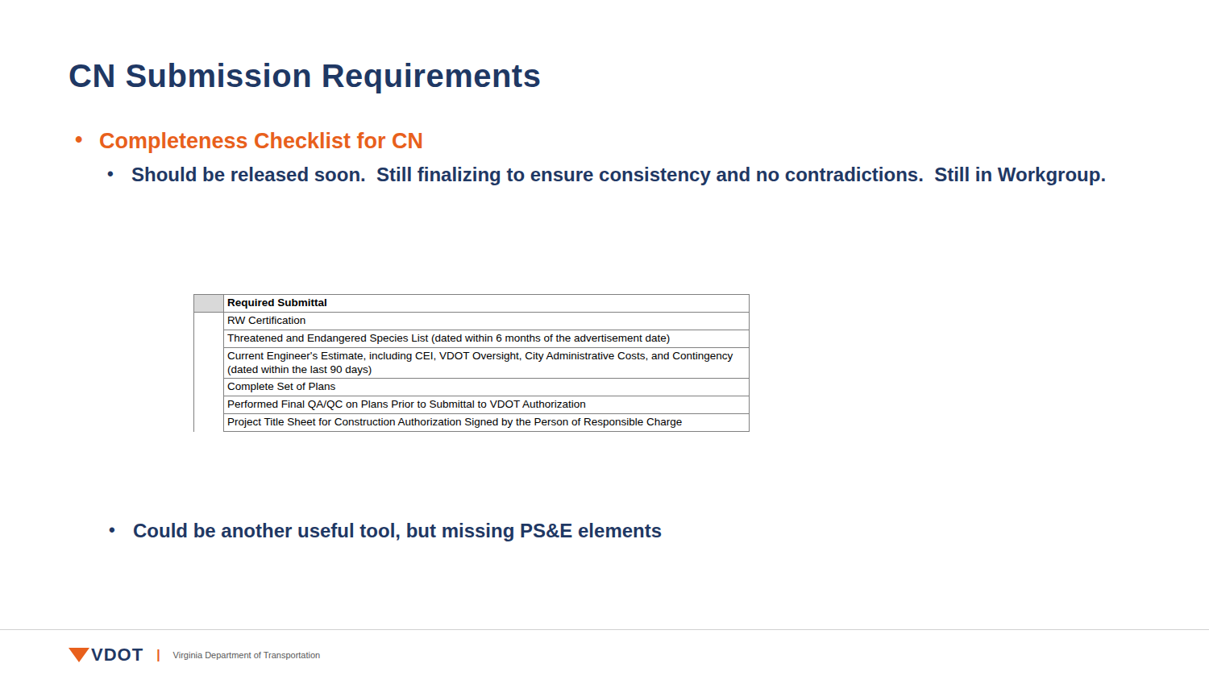CN Submission Requirements
Completeness Checklist for CN
Should be released soon. Still finalizing to ensure consistency and no contradictions. Still in Workgroup.
| | Required Submittal |
| | RW Certification |
| | Threatened and Endangered Species List (dated within 6 months of the advertisement date) |
| | Current Engineer's Estimate, including CEI, VDOT Oversight, City Administrative Costs, and Contingency (dated within the last 90 days) |
| | Complete Set of Plans |
| | Performed Final QA/QC on Plans Prior to Submittal to VDOT Authorization |
| | Project Title Sheet for Construction Authorization Signed by the Person of Responsible Charge |
Could be another useful tool, but missing PS&E elements
VDOT | Virginia Department of Transportation